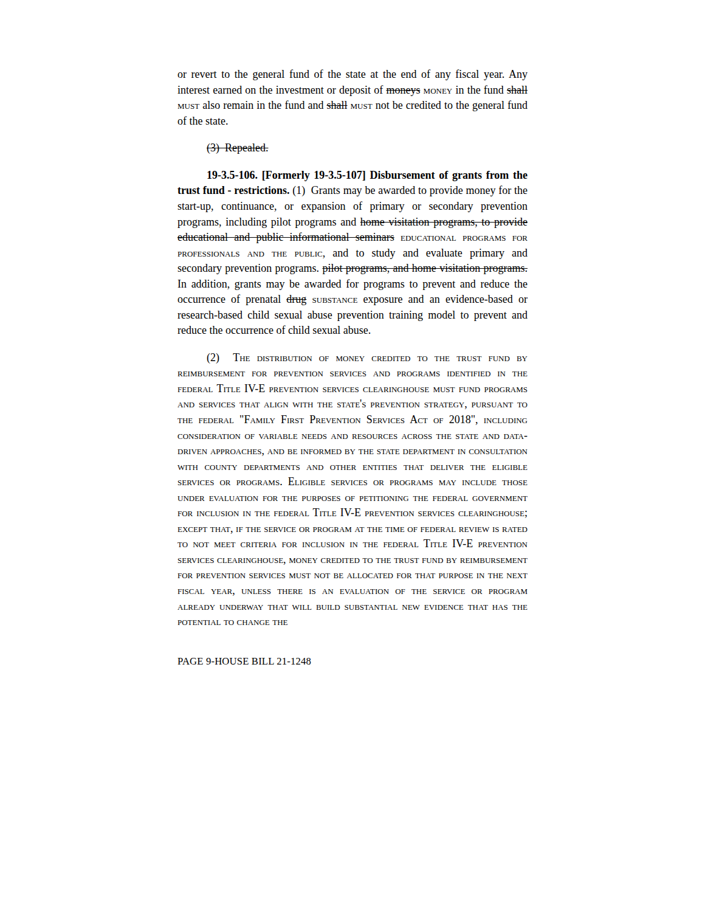or revert to the general fund of the state at the end of any fiscal year. Any interest earned on the investment or deposit of moneys money in the fund shall must also remain in the fund and shall must not be credited to the general fund of the state.
(3) Repealed.
19-3.5-106. [Formerly 19-3.5-107] Disbursement of grants from the trust fund - restrictions. (1) Grants may be awarded to provide money for the start-up, continuance, or expansion of primary or secondary prevention programs, including pilot programs and home visitation programs, to provide educational and public informational seminars educational programs for professionals and the public, and to study and evaluate primary and secondary prevention programs. pilot programs, and home visitation programs. In addition, grants may be awarded for programs to prevent and reduce the occurrence of prenatal drug substance exposure and an evidence-based or research-based child sexual abuse prevention training model to prevent and reduce the occurrence of child sexual abuse.
(2) The distribution of money credited to the trust fund by reimbursement for prevention services and programs identified in the federal Title IV-E prevention services clearinghouse must fund programs and services that align with the state's prevention strategy, pursuant to the federal "Family First Prevention Services Act of 2018", including consideration of variable needs and resources across the state and data-driven approaches, and be informed by the state department in consultation with county departments and other entities that deliver the eligible services or programs. Eligible services or programs may include those under evaluation for the purposes of petitioning the federal government for inclusion in the federal Title IV-E prevention services clearinghouse; except that, if the service or program at the time of federal review is rated to not meet criteria for inclusion in the federal Title IV-E prevention services clearinghouse, money credited to the trust fund by reimbursement for prevention services must not be allocated for that purpose in the next fiscal year, unless there is an evaluation of the service or program already underway that will build substantial new evidence that has the potential to change the
PAGE 9-HOUSE BILL 21-1248